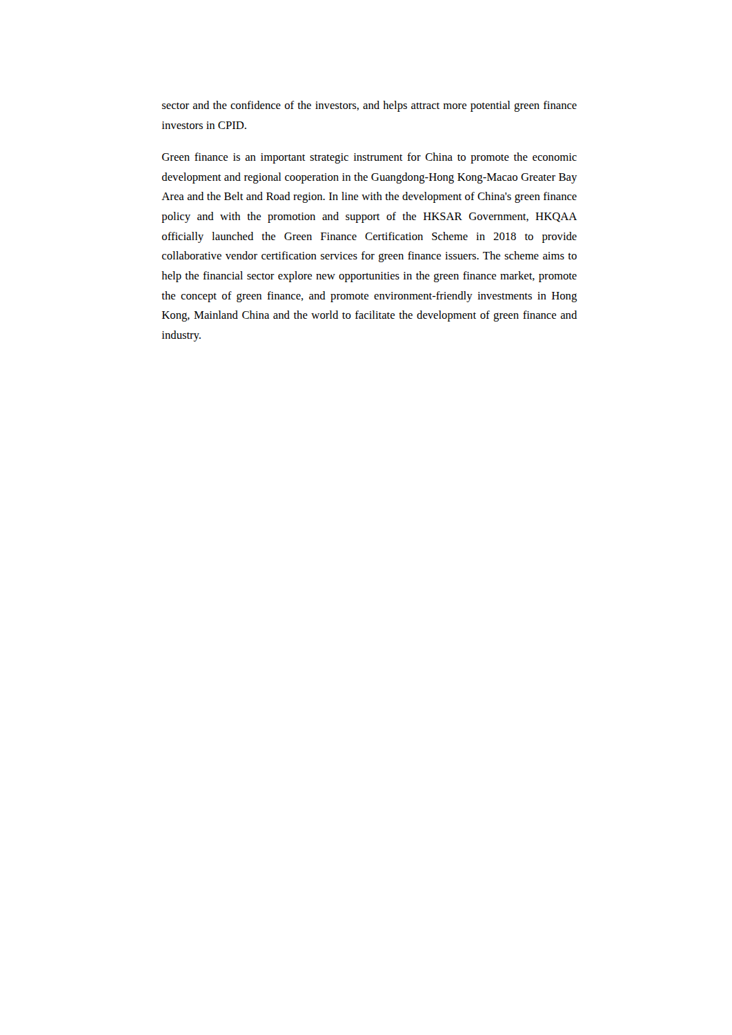sector and the confidence of the investors, and helps attract more potential green finance investors in CPID.
Green finance is an important strategic instrument for China to promote the economic development and regional cooperation in the Guangdong-Hong Kong-Macao Greater Bay Area and the Belt and Road region. In line with the development of China's green finance policy and with the promotion and support of the HKSAR Government, HKQAA officially launched the Green Finance Certification Scheme in 2018 to provide collaborative vendor certification services for green finance issuers. The scheme aims to help the financial sector explore new opportunities in the green finance market, promote the concept of green finance, and promote environment-friendly investments in Hong Kong, Mainland China and the world to facilitate the development of green finance and industry.